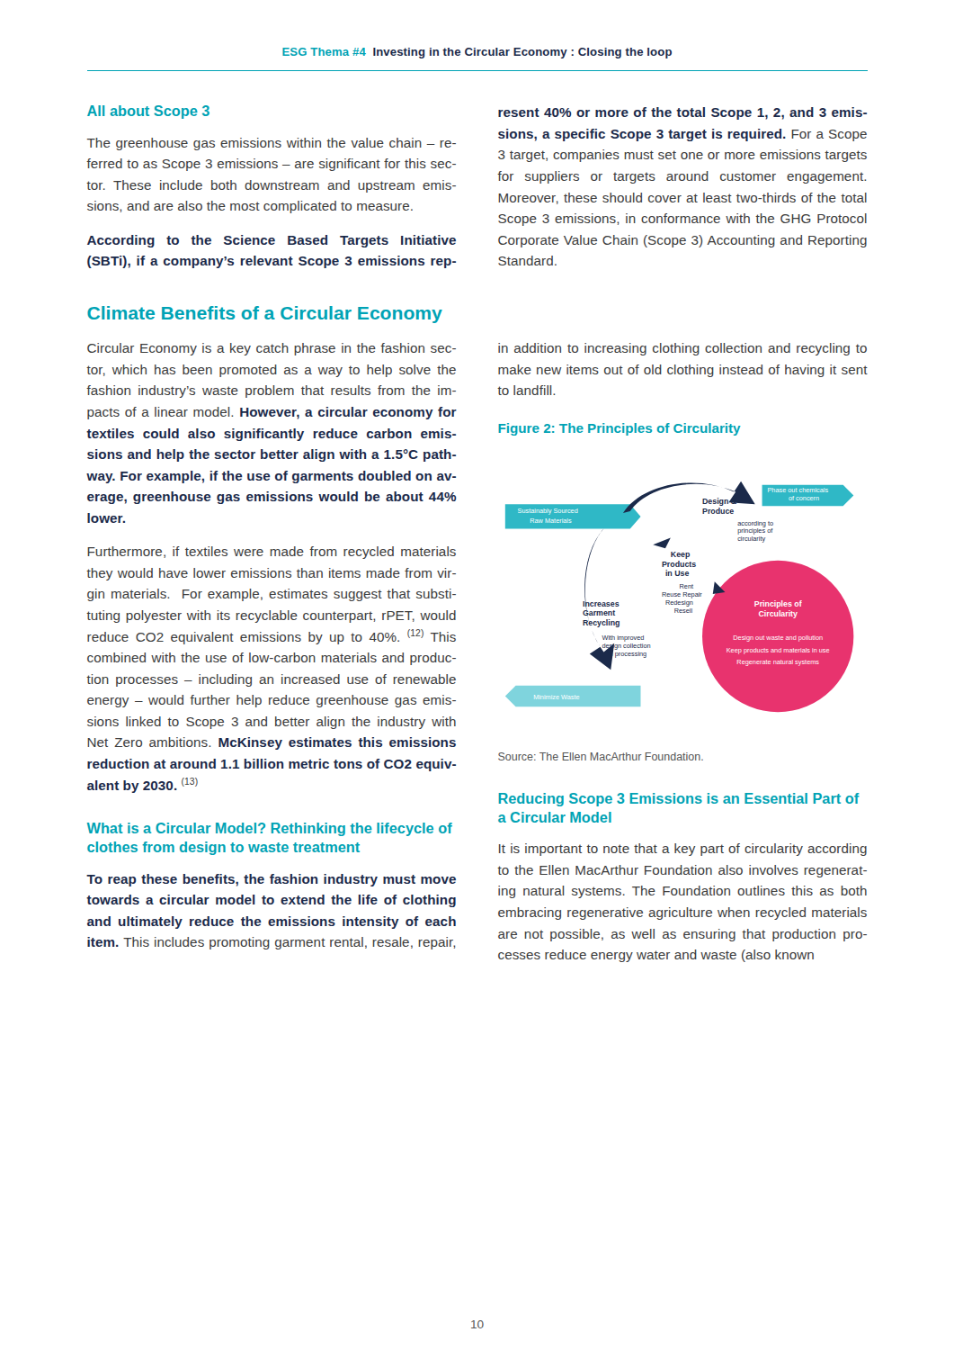ESG Thema #4 Investing in the Circular Economy : Closing the loop
All about Scope 3
The greenhouse gas emissions within the value chain – referred to as Scope 3 emissions – are significant for this sector. These include both downstream and upstream emissions, and are also the most complicated to measure.
According to the Science Based Targets Initiative (SBTi), if a company’s relevant Scope 3 emissions represent 40% or more of the total Scope 1, 2, and 3 emissions, a specific Scope 3 target is required. For a Scope 3 target, companies must set one or more emissions targets for suppliers or targets around customer engagement. Moreover, these should cover at least two-thirds of the total Scope 3 emissions, in conformance with the GHG Protocol Corporate Value Chain (Scope 3) Accounting and Reporting Standard.
Climate Benefits of a Circular Economy
Circular Economy is a key catch phrase in the fashion sector, which has been promoted as a way to help solve the fashion industry’s waste problem that results from the impacts of a linear model. However, a circular economy for textiles could also significantly reduce carbon emissions and help the sector better align with a 1.5°C pathway. For example, if the use of garments doubled on average, greenhouse gas emissions would be about 44% lower.
Furthermore, if textiles were made from recycled materials they would have lower emissions than items made from virgin materials. For example, estimates suggest that substituting polyester with its recyclable counterpart, rPET, would reduce CO2 equivalent emissions by up to 40%. (12) This combined with the use of low-carbon materials and production processes – including an increased use of renewable energy – would further help reduce greenhouse gas emissions linked to Scope 3 and better align the industry with Net Zero ambitions. McKinsey estimates this emissions reduction at around 1.1 billion metric tons of CO2 equivalent by 2030. (13)
What is a Circular Model? Rethinking the lifecycle of clothes from design to waste treatment
To reap these benefits, the fashion industry must move towards a circular model to extend the life of clothing and ultimately reduce the emissions intensity of each item. This includes promoting garment rental, resale, repair, in addition to increasing clothing collection and recycling to make new items out of old clothing instead of having it sent to landfill.
Figure 2: The Principles of Circularity
Phase out chemicals of concern Sustainably Sourced Raw Materials Minimize Waste Design & Produce according to principles of circularity Keep Products in Use Rent Reuse Repair Redesign Resell Increases Garment Recycling With improved design collection and processing Principles of Circularity Design out waste and pollution Keep products and materials in use Regenerate natural systems
Source: The Ellen MacArthur Foundation.
Reducing Scope 3 Emissions is an Essential Part of a Circular Model
It is important to note that a key part of circularity according to the Ellen MacArthur Foundation also involves regenerating natural systems. The Foundation outlines this as both embracing regenerative agriculture when recycled materials are not possible, as well as ensuring that production processes reduce energy water and waste (also known
10